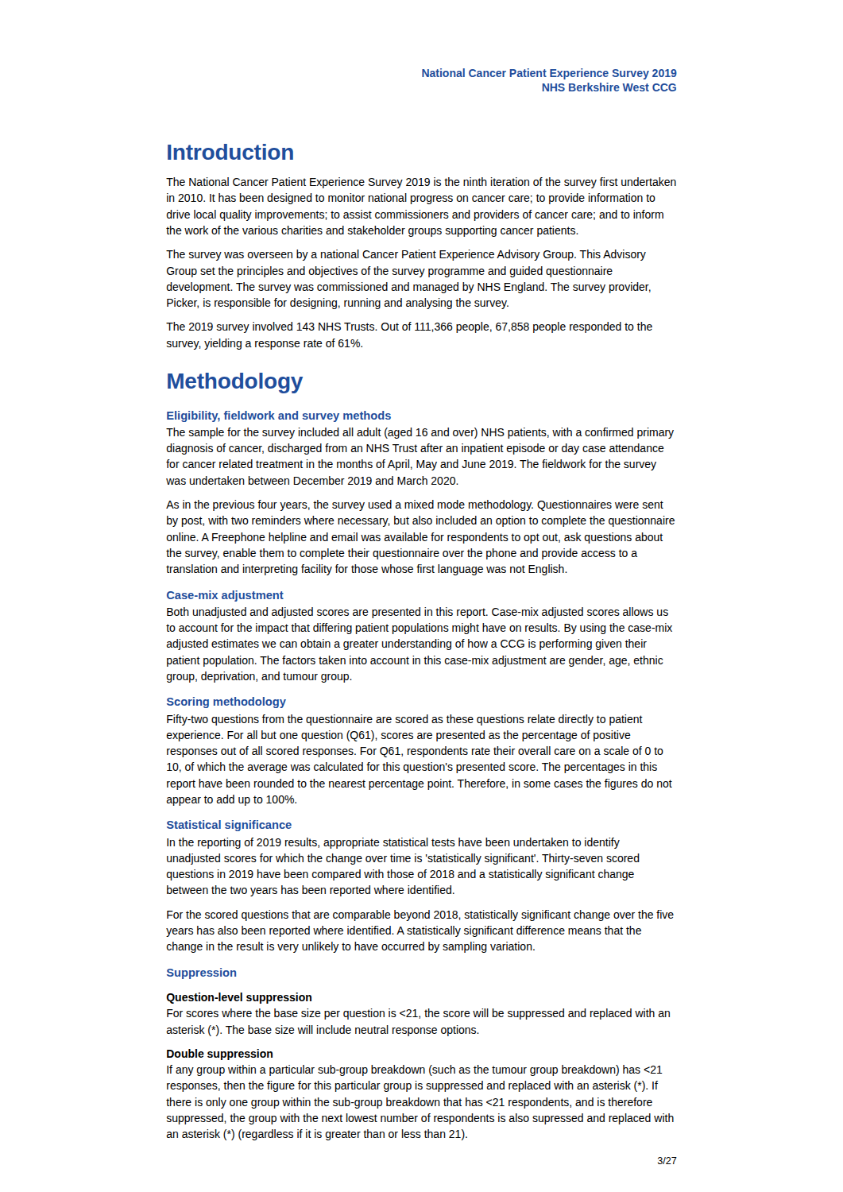National Cancer Patient Experience Survey 2019
NHS Berkshire West CCG
Introduction
The National Cancer Patient Experience Survey 2019 is the ninth iteration of the survey first undertaken in 2010. It has been designed to monitor national progress on cancer care; to provide information to drive local quality improvements; to assist commissioners and providers of cancer care; and to inform the work of the various charities and stakeholder groups supporting cancer patients.
The survey was overseen by a national Cancer Patient Experience Advisory Group. This Advisory Group set the principles and objectives of the survey programme and guided questionnaire development. The survey was commissioned and managed by NHS England. The survey provider, Picker, is responsible for designing, running and analysing the survey.
The 2019 survey involved 143 NHS Trusts. Out of 111,366 people, 67,858 people responded to the survey, yielding a response rate of 61%.
Methodology
Eligibility, fieldwork and survey methods
The sample for the survey included all adult (aged 16 and over) NHS patients, with a confirmed primary diagnosis of cancer, discharged from an NHS Trust after an inpatient episode or day case attendance for cancer related treatment in the months of April, May and June 2019. The fieldwork for the survey was undertaken between December 2019 and March 2020.
As in the previous four years, the survey used a mixed mode methodology. Questionnaires were sent by post, with two reminders where necessary, but also included an option to complete the questionnaire online. A Freephone helpline and email was available for respondents to opt out, ask questions about the survey, enable them to complete their questionnaire over the phone and provide access to a translation and interpreting facility for those whose first language was not English.
Case-mix adjustment
Both unadjusted and adjusted scores are presented in this report. Case-mix adjusted scores allows us to account for the impact that differing patient populations might have on results. By using the case-mix adjusted estimates we can obtain a greater understanding of how a CCG is performing given their patient population. The factors taken into account in this case-mix adjustment are gender, age, ethnic group, deprivation, and tumour group.
Scoring methodology
Fifty-two questions from the questionnaire are scored as these questions relate directly to patient experience. For all but one question (Q61), scores are presented as the percentage of positive responses out of all scored responses. For Q61, respondents rate their overall care on a scale of 0 to 10, of which the average was calculated for this question's presented score. The percentages in this report have been rounded to the nearest percentage point. Therefore, in some cases the figures do not appear to add up to 100%.
Statistical significance
In the reporting of 2019 results, appropriate statistical tests have been undertaken to identify unadjusted scores for which the change over time is 'statistically significant'. Thirty-seven scored questions in 2019 have been compared with those of 2018 and a statistically significant change between the two years has been reported where identified.
For the scored questions that are comparable beyond 2018, statistically significant change over the five years has also been reported where identified. A statistically significant difference means that the change in the result is very unlikely to have occurred by sampling variation.
Suppression
Question-level suppression
For scores where the base size per question is <21, the score will be suppressed and replaced with an asterisk (*). The base size will include neutral response options.
Double suppression
If any group within a particular sub-group breakdown (such as the tumour group breakdown) has <21 responses, then the figure for this particular group is suppressed and replaced with an asterisk (*). If there is only one group within the sub-group breakdown that has <21 respondents, and is therefore suppressed, the group with the next lowest number of respondents is also supressed and replaced with an asterisk (*) (regardless if it is greater than or less than 21).
3/27